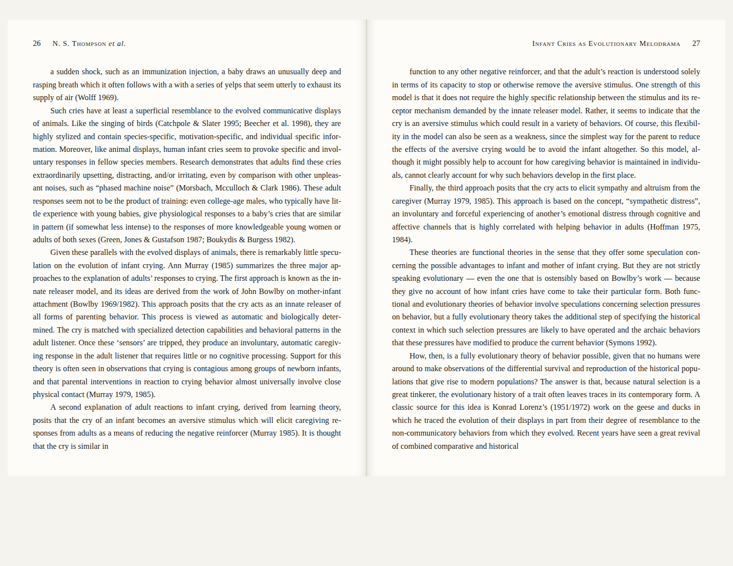26 N. S. Thompson et al.
a sudden shock, such as an immunization injection, a baby draws an unusually deep and rasping breath which it often follows with a with a series of yelps that seem utterly to exhaust its supply of air (Wolff 1969).
Such cries have at least a superficial resemblance to the evolved communicative displays of animals. Like the singing of birds (Catchpole & Slater 1995; Beecher et al. 1998), they are highly stylized and contain species-specific, motivation-specific, and individual specific information. Moreover, like animal displays, human infant cries seem to provoke specific and involuntary responses in fellow species members. Research demonstrates that adults find these cries extraordinarily upsetting, distracting, and/or irritating, even by comparison with other unpleasant noises, such as “phased machine noise” (Morsbach, Mcculloch & Clark 1986). These adult responses seem not to be the product of training: even college-age males, who typically have little experience with young babies, give physiological responses to a baby’s cries that are similar in pattern (if somewhat less intense) to the responses of more knowledgeable young women or adults of both sexes (Green, Jones & Gustafson 1987; Boukydis & Burgess 1982).
Given these parallels with the evolved displays of animals, there is remarkably little speculation on the evolution of infant crying. Ann Murray (1985) summarizes the three major approaches to the explanation of adults’ responses to crying. The first approach is known as the innate releaser model, and its ideas are derived from the work of John Bowlby on mother-infant attachment (Bowlby 1969/1982). This approach posits that the cry acts as an innate releaser of all forms of parenting behavior. This process is viewed as automatic and biologically determined. The cry is matched with specialized detection capabilities and behavioral patterns in the adult listener. Once these ‘sensors’ are tripped, they produce an involuntary, automatic caregiving response in the adult listener that requires little or no cognitive processing. Support for this theory is often seen in observations that crying is contagious among groups of newborn infants, and that parental interventions in reaction to crying behavior almost universally involve close physical contact (Murray 1979, 1985).
A second explanation of adult reactions to infant crying, derived from learning theory, posits that the cry of an infant becomes an aversive stimulus which will elicit caregiving responses from adults as a means of reducing the negative reinforcer (Murray 1985). It is thought that the cry is similar in
Infant Cries as Evolutionary Melodrama 27
function to any other negative reinforcer, and that the adult’s reaction is understood solely in terms of its capacity to stop or otherwise remove the aversive stimulus. One strength of this model is that it does not require the highly specific relationship between the stimulus and its receptor mechanism demanded by the innate releaser model. Rather, it seems to indicate that the cry is an aversive stimulus which could result in a variety of behaviors. Of course, this flexibility in the model can also be seen as a weakness, since the simplest way for the parent to reduce the effects of the aversive crying would be to avoid the infant altogether. So this model, although it might possibly help to account for how caregiving behavior is maintained in individuals, cannot clearly account for why such behaviors develop in the first place.
Finally, the third approach posits that the cry acts to elicit sympathy and altruism from the caregiver (Murray 1979, 1985). This approach is based on the concept, “sympathetic distress”, an involuntary and forceful experiencing of another’s emotional distress through cognitive and affective channels that is highly correlated with helping behavior in adults (Hoffman 1975, 1984).
These theories are functional theories in the sense that they offer some speculation concerning the possible advantages to infant and mother of infant crying. But they are not strictly speaking evolutionary — even the one that is ostensibly based on Bowlby’s work — because they give no account of how infant cries have come to take their particular form. Both functional and evolutionary theories of behavior involve speculations concerning selection pressures on behavior, but a fully evolutionary theory takes the additional step of specifying the historical context in which such selection pressures are likely to have operated and the archaic behaviors that these pressures have modified to produce the current behavior (Symons 1992).
How, then, is a fully evolutionary theory of behavior possible, given that no humans were around to make observations of the differential survival and reproduction of the historical populations that give rise to modern populations? The answer is that, because natural selection is a great tinkerer, the evolutionary history of a trait often leaves traces in its contemporary form. A classic source for this idea is Konrad Lorenz’s (1951/1972) work on the geese and ducks in which he traced the evolution of their displays in part from their degree of resemblance to the non-communicatory behaviors from which they evolved. Recent years have seen a great revival of combined comparative and historical